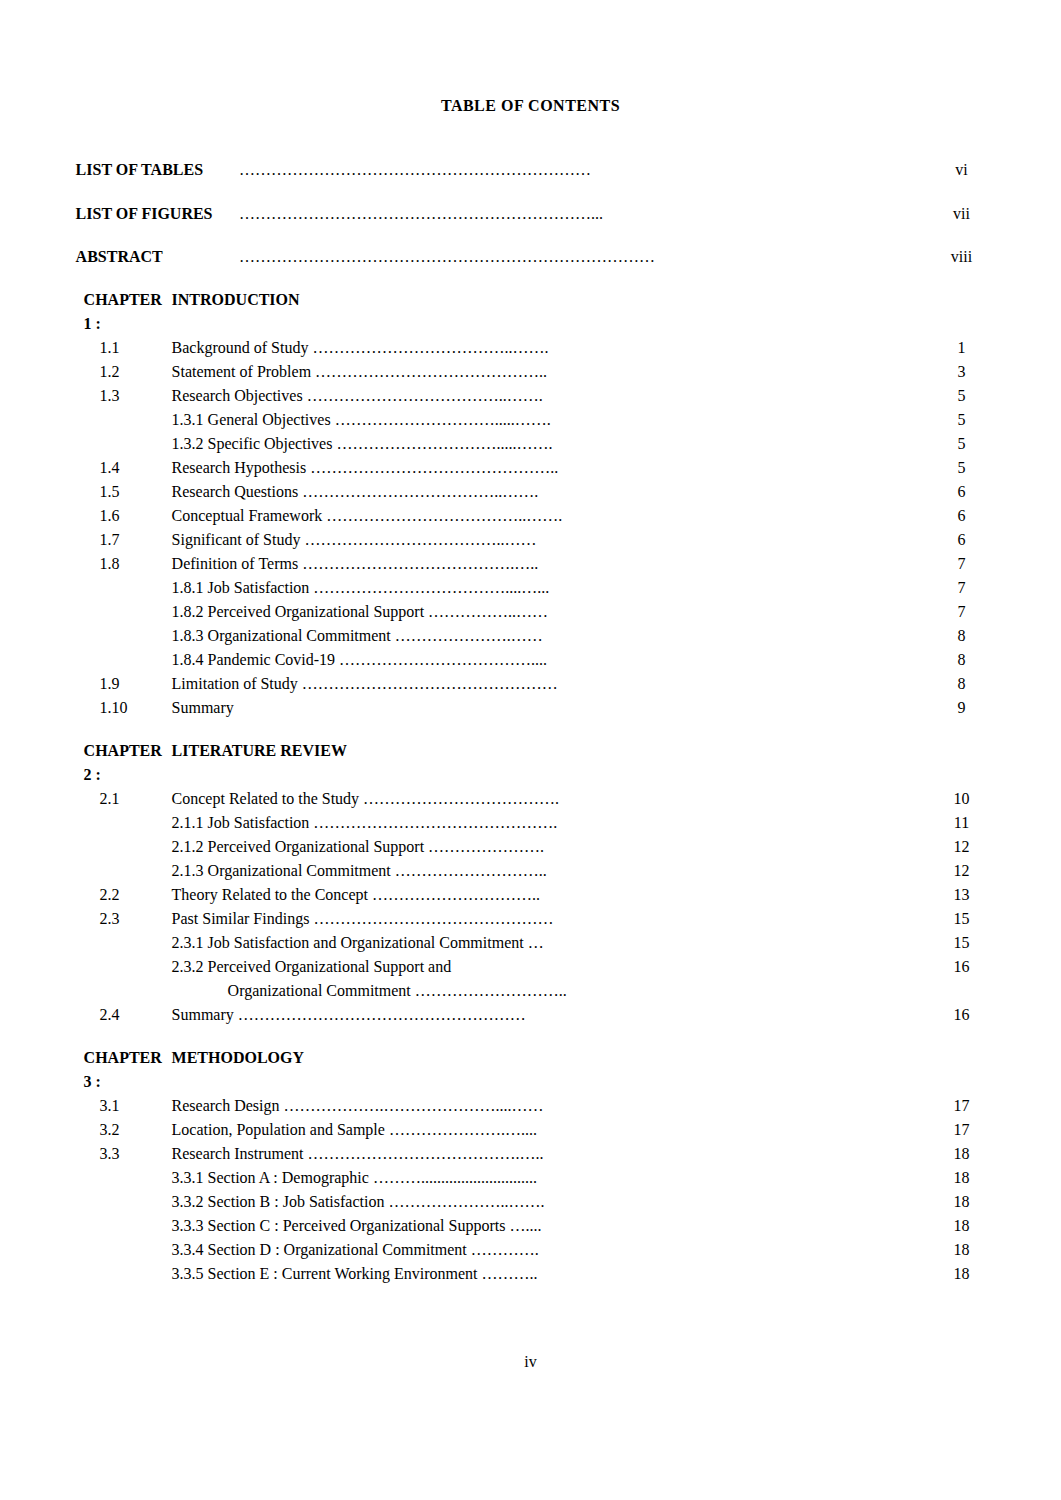TABLE OF CONTENTS
| LIST OF TABLES | ………………………………………………………… | vi |
| LIST OF FIGURES | …………………………………………………………... | vii |
| ABSTRACT | …………………………………………………………………… | viii |
| CHAPTER 1 : | INTRODUCTION | |
| 1.1 | Background of Study ………………………………..……. | 1 |
| 1.2 | Statement of Problem …………………………………….. | 3 |
| 1.3 | Research Objectives ………………………………..……. | 5 |
| | 1.3.1 General Objectives ………………………….....……. | 5 |
| | 1.3.2 Specific Objectives ………………………….....……. | 5 |
| 1.4 | Research Hypothesis ……………………………………….. | 5 |
| 1.5 | Research Questions ………………………………..……. | 6 |
| 1.6 | Conceptual Framework ………………………………..……. | 6 |
| 1.7 | Significant of Study ………………………………..…… | 6 |
| 1.8 | Definition of Terms ………………………………….….. | 7 |
| | 1.8.1 Job Satisfaction ………………………………....…... | 7 |
| | 1.8.2 Perceived Organizational Support ……………..…… | 7 |
| | 1.8.3 Organizational Commitment ………………….…… | 8 |
| | 1.8.4 Pandemic Covid-19 ……………………………….... | 8 |
| 1.9 | Limitation of Study ………………………………………… | 8 |
| 1.10 | Summary | 9 |
| CHAPTER 2 : | LITERATURE REVIEW | |
| 2.1 | Concept Related to the Study ………………………………. | 10 |
| | 2.1.1 Job Satisfaction ………………………………………. | 11 |
| | 2.1.2 Perceived Organizational Support …………………. | 12 |
| | 2.1.3 Organizational Commitment ……………………….. | 12 |
| 2.2 | Theory Related to the Concept ………………………….. | 13 |
| 2.3 | Past Similar Findings ……………………………………… | 15 |
| | 2.3.1 Job Satisfaction and Organizational Commitment … | 15 |
| | 2.3.2 Perceived Organizational Support and | 16 |
| | Organizational Commitment ……………………….. | |
| 2.4 | Summary ……………………………………………… | 16 |
| CHAPTER 3 : | METHODOLOGY | |
| 3.1 | Research Design ……………….…………………....…… | 17 |
| 3.2 | Location, Population and Sample ………………….….... | 17 |
| 3.3 | Research Instrument ………………………………….….. | 18 |
| | 3.3.1 Section A : Demographic ………............................. | 18 |
| | 3.3.2 Section B : Job Satisfaction …………………..……. | 18 |
| | 3.3.3 Section C : Perceived Organizational Supports ….... | 18 |
| | 3.3.4 Section D : Organizational Commitment …………. | 18 |
| | 3.3.5 Section E : Current Working Environment ……….. | 18 |
iv